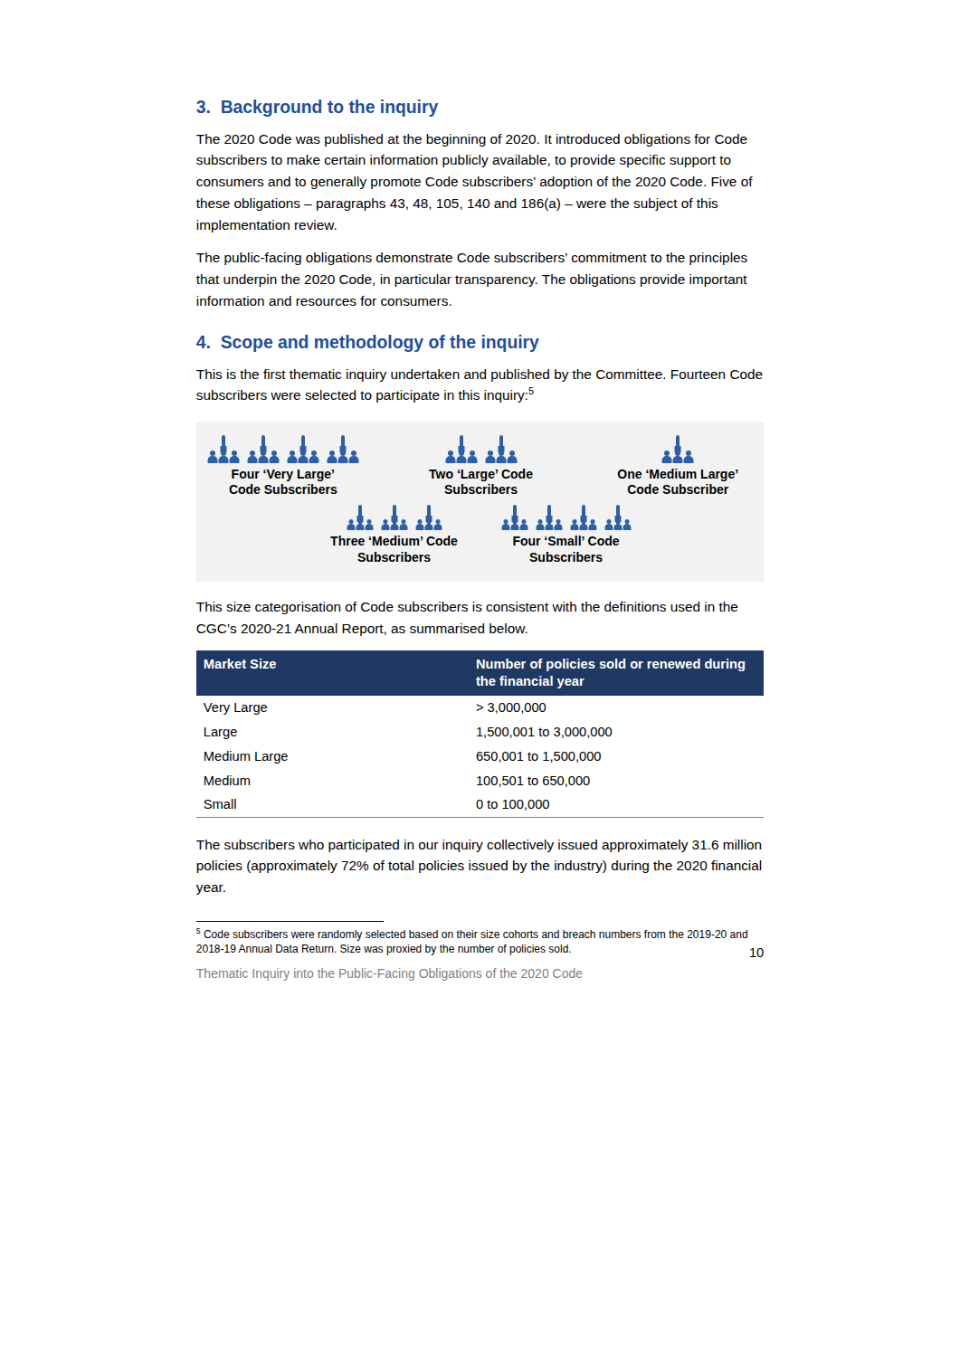3. Background to the inquiry
The 2020 Code was published at the beginning of 2020. It introduced obligations for Code subscribers to make certain information publicly available, to provide specific support to consumers and to generally promote Code subscribers’ adoption of the 2020 Code. Five of these obligations – paragraphs 43, 48, 105, 140 and 186(a) – were the subject of this implementation review.
The public-facing obligations demonstrate Code subscribers’ commitment to the principles that underpin the 2020 Code, in particular transparency. The obligations provide important information and resources for consumers.
4. Scope and methodology of the inquiry
This is the first thematic inquiry undertaken and published by the Committee. Fourteen Code subscribers were selected to participate in this inquiry:5
Four ‘Very Large’ Code Subscribers
Two ‘Large’ Code Subscribers
One ‘Medium Large’ Code Subscriber
Three ‘Medium’ Code Subscribers
Four ‘Small’ Code Subscribers
This size categorisation of Code subscribers is consistent with the definitions used in the CGC’s 2020-21 Annual Report, as summarised below.
| Market Size | Number of policies sold or renewed during the financial year |
| --- | --- |
| Very Large | > 3,000,000 |
| Large | 1,500,001 to 3,000,000 |
| Medium Large | 650,001 to 1,500,000 |
| Medium | 100,501 to 650,000 |
| Small | 0 to 100,000 |
The subscribers who participated in our inquiry collectively issued approximately 31.6 million policies (approximately 72% of total policies issued by the industry) during the 2020 financial year.
5 Code subscribers were randomly selected based on their size cohorts and breach numbers from the 2019-20 and 2018-19 Annual Data Return. Size was proxied by the number of policies sold.
10
Thematic Inquiry into the Public-Facing Obligations of the 2020 Code